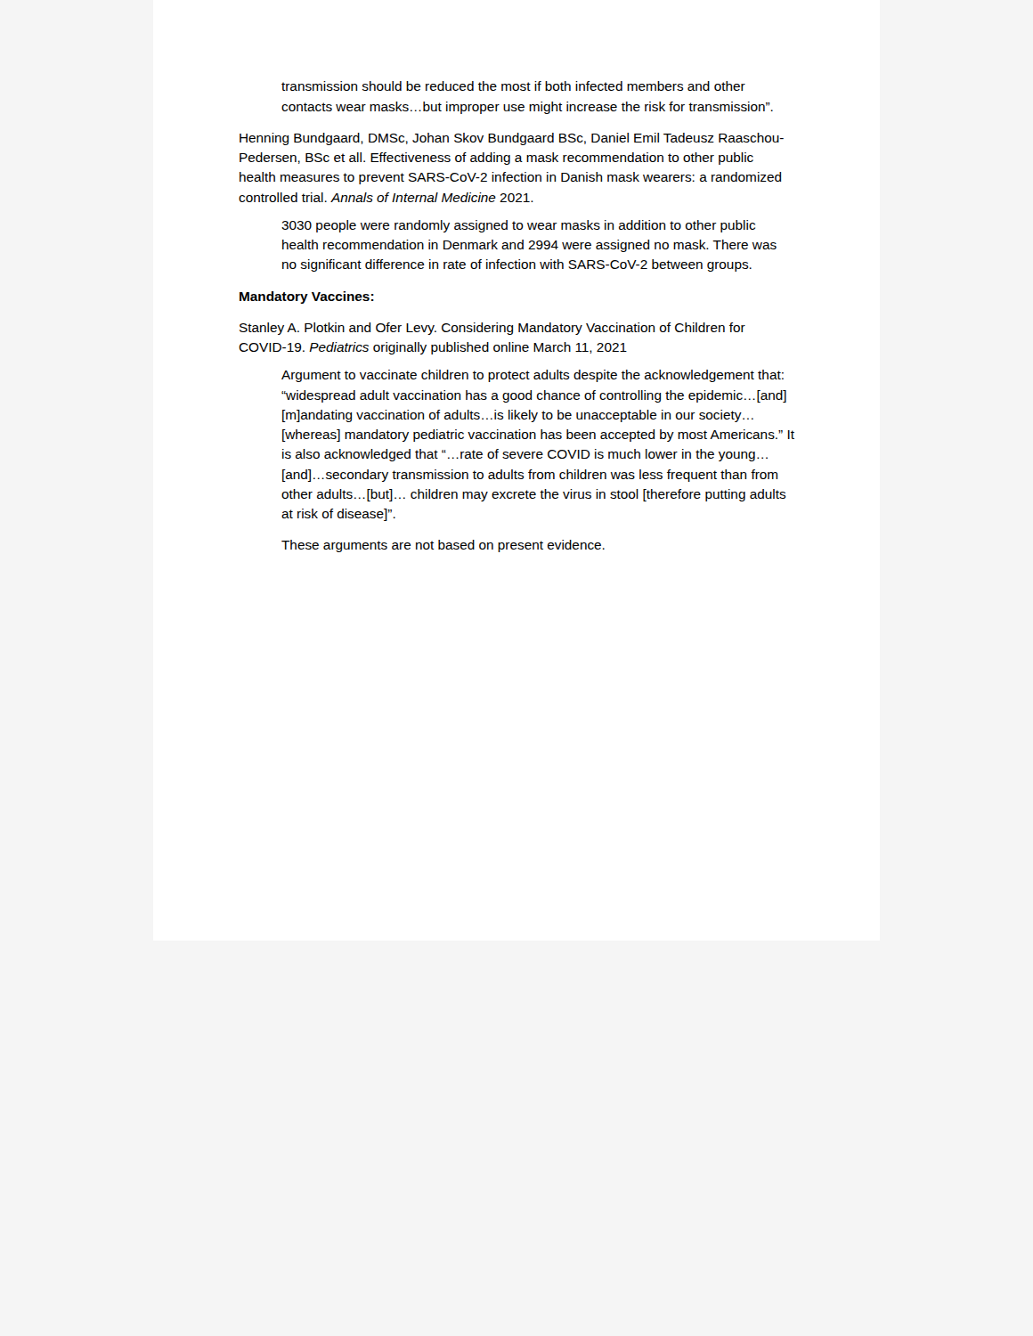transmission should be reduced the most if both infected members and other contacts wear masks…but improper use might increase the risk for transmission”.
Henning Bundgaard, DMSc, Johan Skov Bundgaard BSc, Daniel Emil Tadeusz Raaschou-Pedersen, BSc et all. Effectiveness of adding a mask recommendation to other public health measures to prevent SARS-CoV-2 infection in Danish mask wearers: a randomized controlled trial. Annals of Internal Medicine 2021.
3030 people were randomly assigned to wear masks in addition to other public health recommendation in Denmark and 2994 were assigned no mask. There was no significant difference in rate of infection with SARS-CoV-2 between groups.
Mandatory Vaccines:
Stanley A. Plotkin and Ofer Levy. Considering Mandatory Vaccination of Children for COVID-19. Pediatrics originally published online March 11, 2021
Argument to vaccinate children to protect adults despite the acknowledgement that: “widespread adult vaccination has a good chance of controlling the epidemic…[and] [m]andating vaccination of adults…is likely to be unacceptable in our society…[whereas] mandatory pediatric vaccination has been accepted by most Americans.” It is also acknowledged that “…rate of severe COVID is much lower in the young…[and]…secondary transmission to adults from children was less frequent than from other adults…[but]… children may excrete the virus in stool [therefore putting adults at risk of disease]”.
These arguments are not based on present evidence.